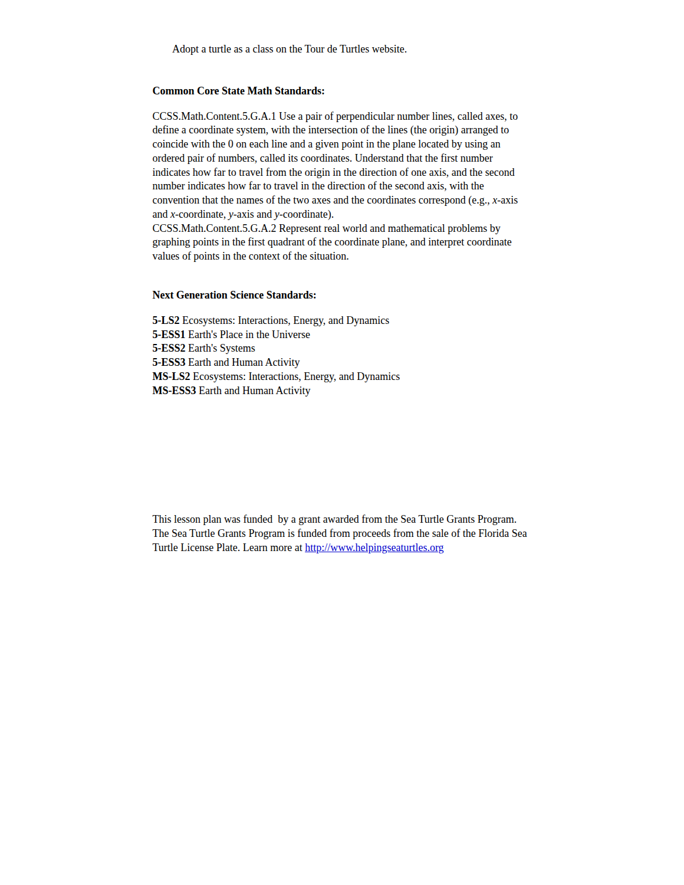Adopt a turtle as a class on the Tour de Turtles website.
Common Core State Math Standards:
CCSS.Math.Content.5.G.A.1 Use a pair of perpendicular number lines, called axes, to define a coordinate system, with the intersection of the lines (the origin) arranged to coincide with the 0 on each line and a given point in the plane located by using an ordered pair of numbers, called its coordinates. Understand that the first number indicates how far to travel from the origin in the direction of one axis, and the second number indicates how far to travel in the direction of the second axis, with the convention that the names of the two axes and the coordinates correspond (e.g., x-axis and x-coordinate, y-axis and y-coordinate).
CCSS.Math.Content.5.G.A.2 Represent real world and mathematical problems by graphing points in the first quadrant of the coordinate plane, and interpret coordinate values of points in the context of the situation.
Next Generation Science Standards:
5-LS2 Ecosystems: Interactions, Energy, and Dynamics
5-ESS1 Earth's Place in the Universe
5-ESS2 Earth's Systems
5-ESS3 Earth and Human Activity
MS-LS2 Ecosystems: Interactions, Energy, and Dynamics
MS-ESS3 Earth and Human Activity
This lesson plan was funded by a grant awarded from the Sea Turtle Grants Program. The Sea Turtle Grants Program is funded from proceeds from the sale of the Florida Sea Turtle License Plate. Learn more at http://www.helpingseaturtles.org